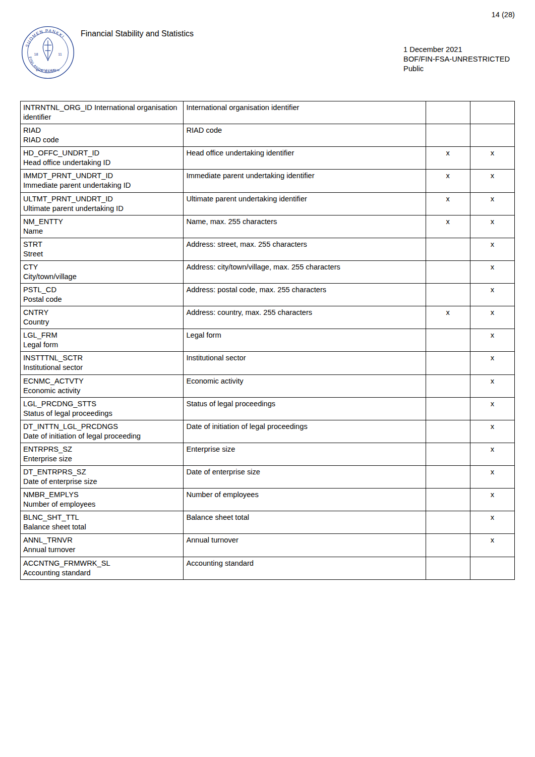14 (28)
SUOMEN PANKKI FINLANDS BANK EUROSYSTEM 18 11
Financial Stability and Statistics
1 December 2021
BOF/FIN-FSA-UNRESTRICTED
Public
| INTRNTNL_ORG_ID International organisation identifier | International organisation identifier | | |
| RIAD RIAD code | RIAD code | | |
| HD_OFFC_UNDRT_ID Head office undertaking ID | Head office undertaking identifier | x | x |
| IMMDT_PRNT_UNDRT_ID Immediate parent undertaking ID | Immediate parent undertaking identifier | x | x |
| ULTMT_PRNT_UNDRT_ID Ultimate parent undertaking ID | Ultimate parent undertaking identifier | x | x |
| NM_ENTTY Name | Name, max. 255 characters | x | x |
| STRT Street | Address: street, max. 255 characters | | x |
| CTY City/town/village | Address: city/town/village, max. 255 characters | | x |
| PSTL_CD Postal code | Address: postal code, max. 255 characters | | x |
| CNTRY Country | Address: country, max. 255 characters | x | x |
| LGL_FRM Legal form | Legal form | | x |
| INSTTTNL_SCTR Institutional sector | Institutional sector | | x |
| ECNMC_ACTVTY Economic activity | Economic activity | | x |
| LGL_PRCDNG_STTS Status of legal proceedings | Status of legal proceedings | | x |
| DT_INTTN_LGL_PRCDNGS Date of initiation of legal proceeding | Date of initiation of legal proceedings | | x |
| ENTRPRS_SZ Enterprise size | Enterprise size | | x |
| DT_ENTRPRS_SZ Date of enterprise size | Date of enterprise size | | x |
| NMBR_EMPLYS Number of employees | Number of employees | | x |
| BLNC_SHT_TTL Balance sheet total | Balance sheet total | | x |
| ANNL_TRNVR Annual turnover | Annual turnover | | x |
| ACCNTNG_FRMWRK_SL Accounting standard | Accounting standard | | |